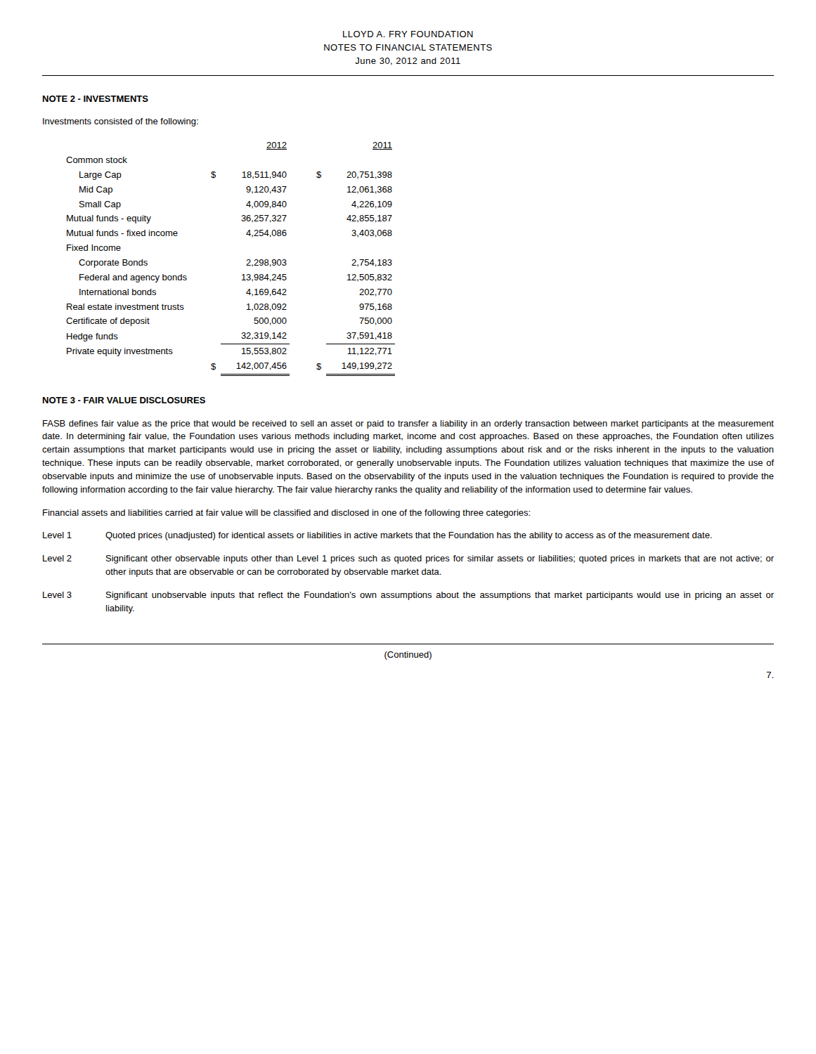LLOYD A. FRY FOUNDATION
NOTES TO FINANCIAL STATEMENTS
June 30, 2012 and 2011
NOTE 2 - INVESTMENTS
Investments consisted of the following:
| | | 2012 | | | 2011 |
| Common stock | | | | | |
| Large Cap | $ | 18,511,940 | | $ | 20,751,398 |
| Mid Cap | | 9,120,437 | | | 12,061,368 |
| Small Cap | | 4,009,840 | | | 4,226,109 |
| Mutual funds - equity | | 36,257,327 | | | 42,855,187 |
| Mutual funds - fixed income | | 4,254,086 | | | 3,403,068 |
| Fixed Income | | | | | |
| Corporate Bonds | | 2,298,903 | | | 2,754,183 |
| Federal and agency bonds | | 13,984,245 | | | 12,505,832 |
| International bonds | | 4,169,642 | | | 202,770 |
| Real estate investment trusts | | 1,028,092 | | | 975,168 |
| Certificate of deposit | | 500,000 | | | 750,000 |
| Hedge funds | | 32,319,142 | | | 37,591,418 |
| Private equity investments | | 15,553,802 | | | 11,122,771 |
| | $ | 142,007,456 | | $ | 149,199,272 |
NOTE 3 - FAIR VALUE DISCLOSURES
FASB defines fair value as the price that would be received to sell an asset or paid to transfer a liability in an orderly transaction between market participants at the measurement date. In determining fair value, the Foundation uses various methods including market, income and cost approaches. Based on these approaches, the Foundation often utilizes certain assumptions that market participants would use in pricing the asset or liability, including assumptions about risk and or the risks inherent in the inputs to the valuation technique. These inputs can be readily observable, market corroborated, or generally unobservable inputs. The Foundation utilizes valuation techniques that maximize the use of observable inputs and minimize the use of unobservable inputs. Based on the observability of the inputs used in the valuation techniques the Foundation is required to provide the following information according to the fair value hierarchy. The fair value hierarchy ranks the quality and reliability of the information used to determine fair values.
Financial assets and liabilities carried at fair value will be classified and disclosed in one of the following three categories:
Level 1
Quoted prices (unadjusted) for identical assets or liabilities in active markets that the Foundation has the ability to access as of the measurement date.
Level 2
Significant other observable inputs other than Level 1 prices such as quoted prices for similar assets or liabilities; quoted prices in markets that are not active; or other inputs that are observable or can be corroborated by observable market data.
Level 3
Significant unobservable inputs that reflect the Foundation's own assumptions about the assumptions that market participants would use in pricing an asset or liability.
(Continued)
7.